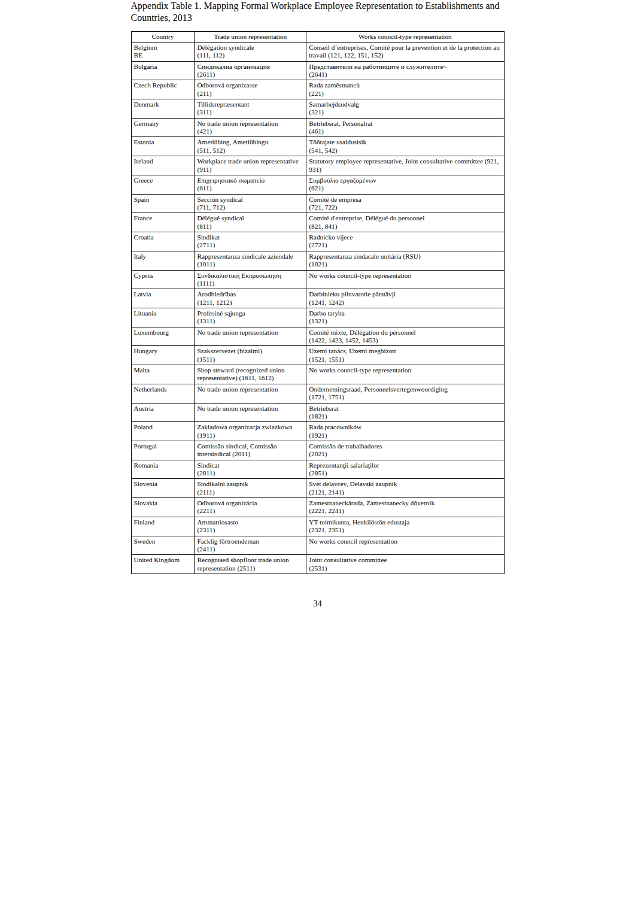Appendix Table 1. Mapping Formal Workplace Employee Representation to Establishments and Countries, 2013
| Country | Trade union representation | Works council-type representation |
| --- | --- | --- |
| Belgium BE | Délégation syndicale (111, 112) | Conseil d’entreprises, Comité pour la prevention et de la protection au travail (121, 122, 151, 152) |
| Bulgaria | Синдикална организация (2611) | Представители на работниците и служителите~ (2641) |
| Czech Republic | Odborová organizasse (211) | Rada zaměstnanců (221) |
| Denmark | Tillidsrepræsentant (311) | Samarbejdsudvalg (321) |
| Germany | No trade union representation (421) | Betriebsrat, Personalrat (461) |
| Estonia | Ametiühing, Ametiühingu (511, 512) | Töötajate usaldusisik (541, 542) |
| Ireland | Workplace trade union representative (911) | Statutory employee representative, Joint consultative committee (921, 931) |
| Greece | Επιχειρησιακό σωματείο (611) | Συμβούλιο εργαζομένων (621) |
| Spain | Sección syndical (711, 712) | Comité de empresa (721, 722) |
| France | Délégué syndical (811) | Comité d'entreprise, Délégué du personnel (821, 841) |
| Croatia | Sindikat (2711) | Radnicko vijece (2721) |
| Italy | Rappresentanza sindicale aziendale (1011) | Rappresentanza sindacale unitária (RSU) (1021) |
| Cyprus | Συνδικαλιστική Εκπροσώπηση (1111) | No works council-type representation |
| Latvia | Arodbiedrības (1211, 1212) | Darbinieku pilnvarotie pārstāvji (1241, 1242) |
| Lituania | Profesinė sąjunga (1311) | Darbo taryba (1321) |
| Luxembourg | No trade union representation | Comité mixte, Délégation du personnel (1422, 1423, 1452, 1453) |
| Hungary | Szakszervezet (bizalmi) (1511) | Üzemi tanács, Üzemi megbízott (1521, 1551) |
| Malta | Shop steward (recognized union representative) (1611, 1612) | No works council-type representation |
| Netherlands | No trade union representation | Ondernemingsraad, Personeelsvertegenwoordiging (1721, 1751) |
| Austria | No trade union representation | Betriebsrat (1821) |
| Poland | Zakladowa organizacja zwiazkowa (1911) | Rada pracowników (1921) |
| Portugal | Comissão sindical, Comissão intersindical (2011) | Comissão de trabalhadores (2021) |
| Romania | Sindicat (2811) | Reprezentanţii salariaţilor (2851) |
| Slovenia | Sindikalni zaupnik (2111) | Svet delavcev, Delavski zaupnik (2121, 2141) |
| Slovakia | Odborová organizácia (2211) | Zamestnaneckárada, Zamestnanecky dôvernik (2221, 2241) |
| Finland | Ammattiosasto (2311) | YT-toimikunta, Henkilöstön edustaja (2321, 2351) |
| Sweden | Facklig förtroendeman (2411) | No works council representation |
| United Kingdom | Recognised shopfloor trade union representation (2511) | Joint consultative committee (2531) |
34